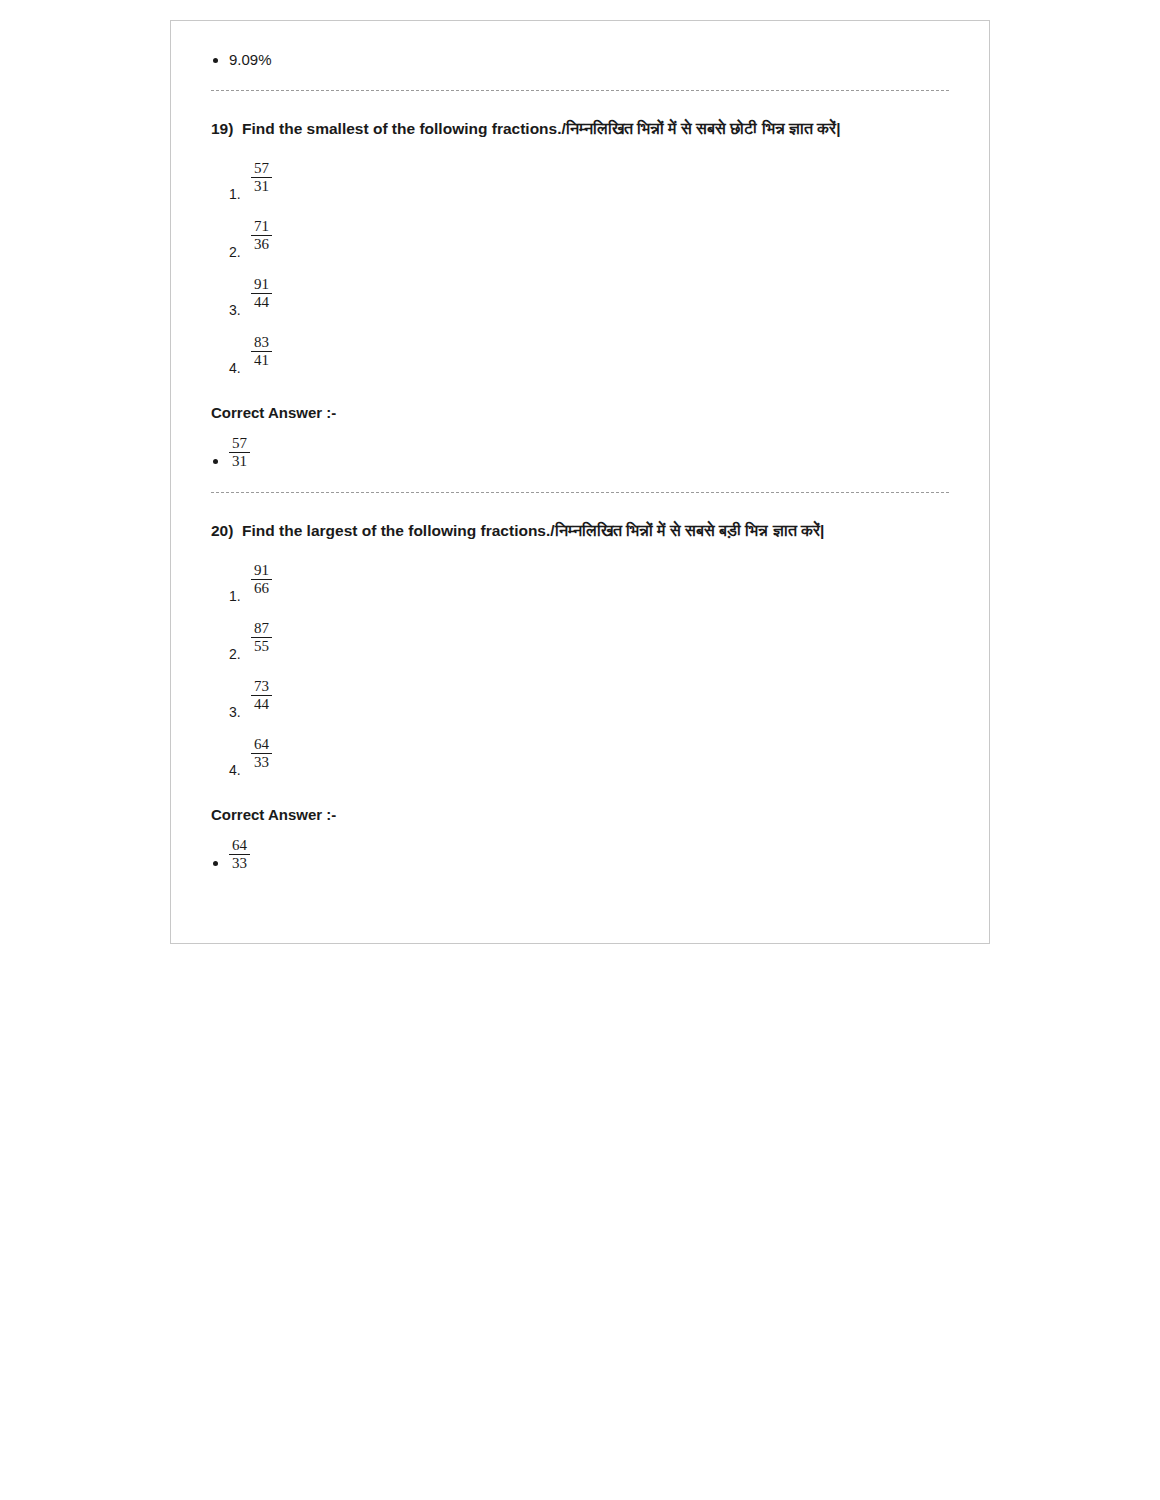9.09%
19) Find the smallest of the following fractions./निम्नलिखित भिन्नों में से सबसे छोटी भिन्न ज्ञात करें|
5731
7136
9144
8341
Correct Answer :-
5731
20) Find the largest of the following fractions./निम्नलिखित भिन्नों में से सबसे बड़ी भिन्न ज्ञात करें|
9166
8755
7344
6433
Correct Answer :-
6433